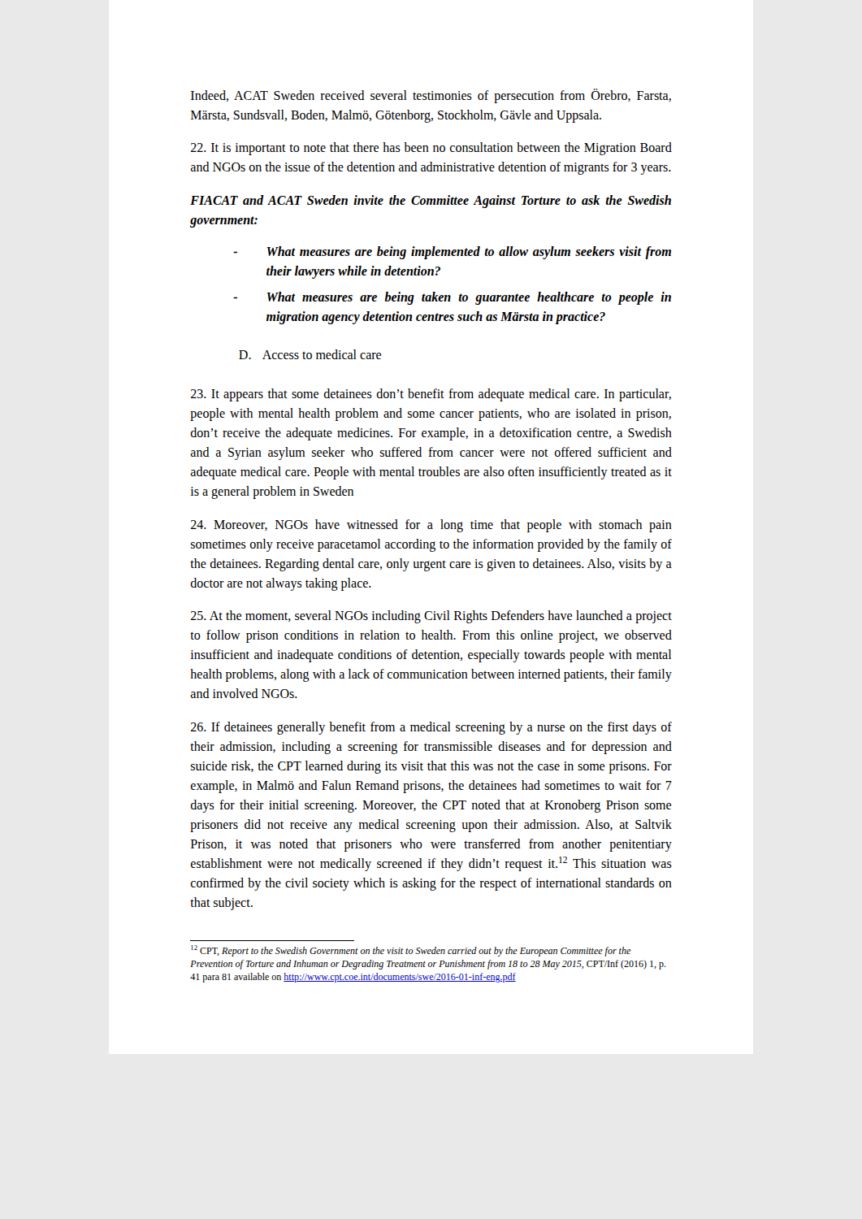Indeed, ACAT Sweden received several testimonies of persecution from Örebro, Farsta, Märsta, Sundsvall, Boden, Malmö, Götenborg, Stockholm, Gävle and Uppsala.
22. It is important to note that there has been no consultation between the Migration Board and NGOs on the issue of the detention and administrative detention of migrants for 3 years.
FIACAT and ACAT Sweden invite the Committee Against Torture to ask the Swedish government:
What measures are being implemented to allow asylum seekers visit from their lawyers while in detention?
What measures are being taken to guarantee healthcare to people in migration agency detention centres such as Märsta in practice?
D. Access to medical care
23. It appears that some detainees don’t benefit from adequate medical care. In particular, people with mental health problem and some cancer patients, who are isolated in prison, don’t receive the adequate medicines. For example, in a detoxification centre, a Swedish and a Syrian asylum seeker who suffered from cancer were not offered sufficient and adequate medical care. People with mental troubles are also often insufficiently treated as it is a general problem in Sweden
24. Moreover, NGOs have witnessed for a long time that people with stomach pain sometimes only receive paracetamol according to the information provided by the family of the detainees. Regarding dental care, only urgent care is given to detainees. Also, visits by a doctor are not always taking place.
25. At the moment, several NGOs including Civil Rights Defenders have launched a project to follow prison conditions in relation to health. From this online project, we observed insufficient and inadequate conditions of detention, especially towards people with mental health problems, along with a lack of communication between interned patients, their family and involved NGOs.
26. If detainees generally benefit from a medical screening by a nurse on the first days of their admission, including a screening for transmissible diseases and for depression and suicide risk, the CPT learned during its visit that this was not the case in some prisons. For example, in Malmö and Falun Remand prisons, the detainees had sometimes to wait for 7 days for their initial screening. Moreover, the CPT noted that at Kronoberg Prison some prisoners did not receive any medical screening upon their admission. Also, at Saltvik Prison, it was noted that prisoners who were transferred from another penitentiary establishment were not medically screened if they didn’t request it.12 This situation was confirmed by the civil society which is asking for the respect of international standards on that subject.
12 CPT, Report to the Swedish Government on the visit to Sweden carried out by the European Committee for the Prevention of Torture and Inhuman or Degrading Treatment or Punishment from 18 to 28 May 2015, CPT/Inf (2016) 1, p. 41 para 81 available on http://www.cpt.coe.int/documents/swe/2016-01-inf-eng.pdf